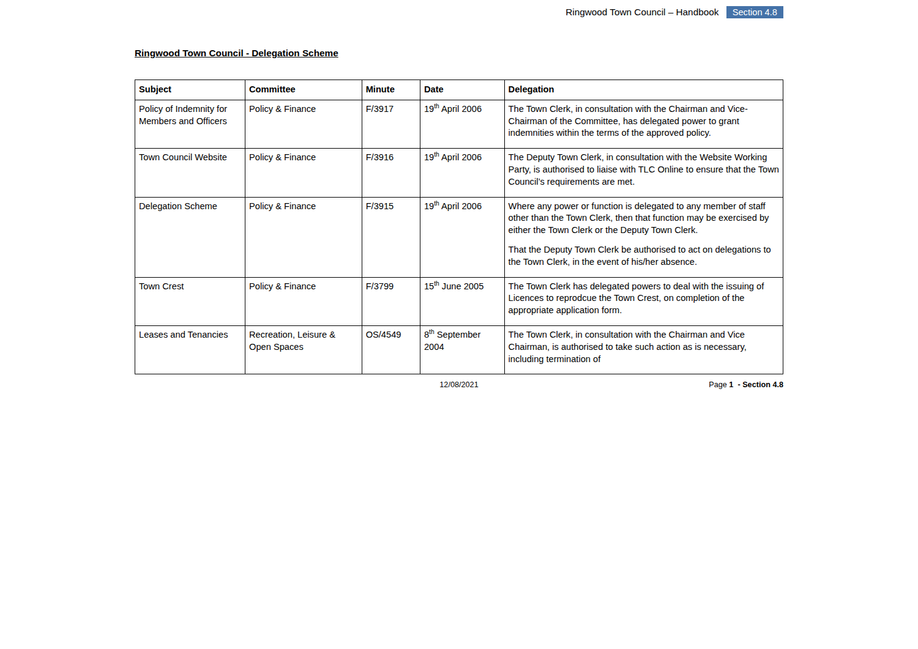Ringwood Town Council – Handbook Section 4.8
Ringwood Town Council - Delegation Scheme
| Subject | Committee | Minute | Date | Delegation |
| --- | --- | --- | --- | --- |
| Policy of Indemnity for Members and Officers | Policy & Finance | F/3917 | 19 th April 2006 | The Town Clerk, in consultation with the Chairman and Vice-Chairman of the Committee, has delegated power to grant indemnities within the terms of the approved policy. |
| Town Council Website | Policy & Finance | F/3916 | 19 th April 2006 | The Deputy Town Clerk, in consultation with the Website Working Party, is authorised to liaise with TLC Online to ensure that the Town Council’s requirements are met. |
| Delegation Scheme | Policy & Finance | F/3915 | 19 th April 2006 | Where any power or function is delegated to any member of staff other than the Town Clerk, then that function may be exercised by either the Town Clerk or the Deputy Town Clerk. That the Deputy Town Clerk be authorised to act on delegations to the Town Clerk, in the event of his/her absence. |
| Town Crest | Policy & Finance | F/3799 | 15 th June 2005 | The Town Clerk has delegated powers to deal with the issuing of Licences to reprodcue the Town Crest, on completion of the appropriate application form. |
| Leases and Tenancies | Recreation, Leisure & Open Spaces | OS/4549 | 8 th September 2004 | The Town Clerk, in consultation with the Chairman and Vice Chairman, is authorised to take such action as is necessary, including termination of |
12/08/2021 Page 1 - Section 4.8